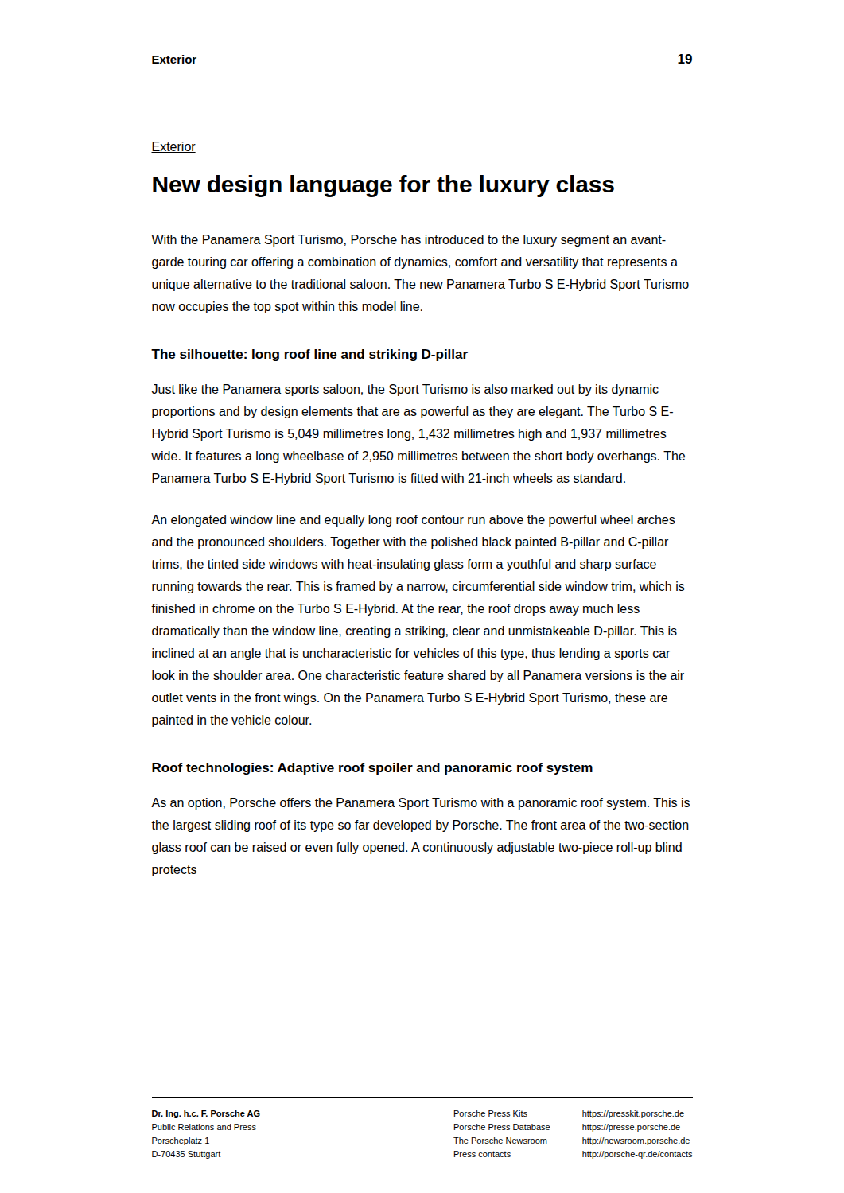Exterior 19
Exterior
New design language for the luxury class
With the Panamera Sport Turismo, Porsche has introduced to the luxury segment an avant-garde touring car offering a combination of dynamics, comfort and versatility that represents a unique alternative to the traditional saloon. The new Panamera Turbo S E-Hybrid Sport Turismo now occupies the top spot within this model line.
The silhouette: long roof line and striking D-pillar
Just like the Panamera sports saloon, the Sport Turismo is also marked out by its dynamic proportions and by design elements that are as powerful as they are elegant. The Turbo S E-Hybrid Sport Turismo is 5,049 millimetres long, 1,432 millimetres high and 1,937 millimetres wide. It features a long wheelbase of 2,950 millimetres between the short body overhangs. The Panamera Turbo S E-Hybrid Sport Turismo is fitted with 21-inch wheels as standard.
An elongated window line and equally long roof contour run above the powerful wheel arches and the pronounced shoulders. Together with the polished black painted B-pillar and C-pillar trims, the tinted side windows with heat-insulating glass form a youthful and sharp surface running towards the rear. This is framed by a narrow, circumferential side window trim, which is finished in chrome on the Turbo S E-Hybrid. At the rear, the roof drops away much less dramatically than the window line, creating a striking, clear and unmistakeable D-pillar. This is inclined at an angle that is uncharacteristic for vehicles of this type, thus lending a sports car look in the shoulder area. One characteristic feature shared by all Panamera versions is the air outlet vents in the front wings. On the Panamera Turbo S E-Hybrid Sport Turismo, these are painted in the vehicle colour.
Roof technologies: Adaptive roof spoiler and panoramic roof system
As an option, Porsche offers the Panamera Sport Turismo with a panoramic roof system. This is the largest sliding roof of its type so far developed by Porsche. The front area of the two-section glass roof can be raised or even fully opened. A continuously adjustable two-piece roll-up blind protects
Dr. Ing. h.c. F. Porsche AG
Public Relations and Press
Porscheplatz 1
D-70435 Stuttgart
Porsche Press Kits
Porsche Press Database
The Porsche Newsroom
Press contacts
https://presskit.porsche.de
https://presse.porsche.de
http://newsroom.porsche.de
http://porsche-qr.de/contacts